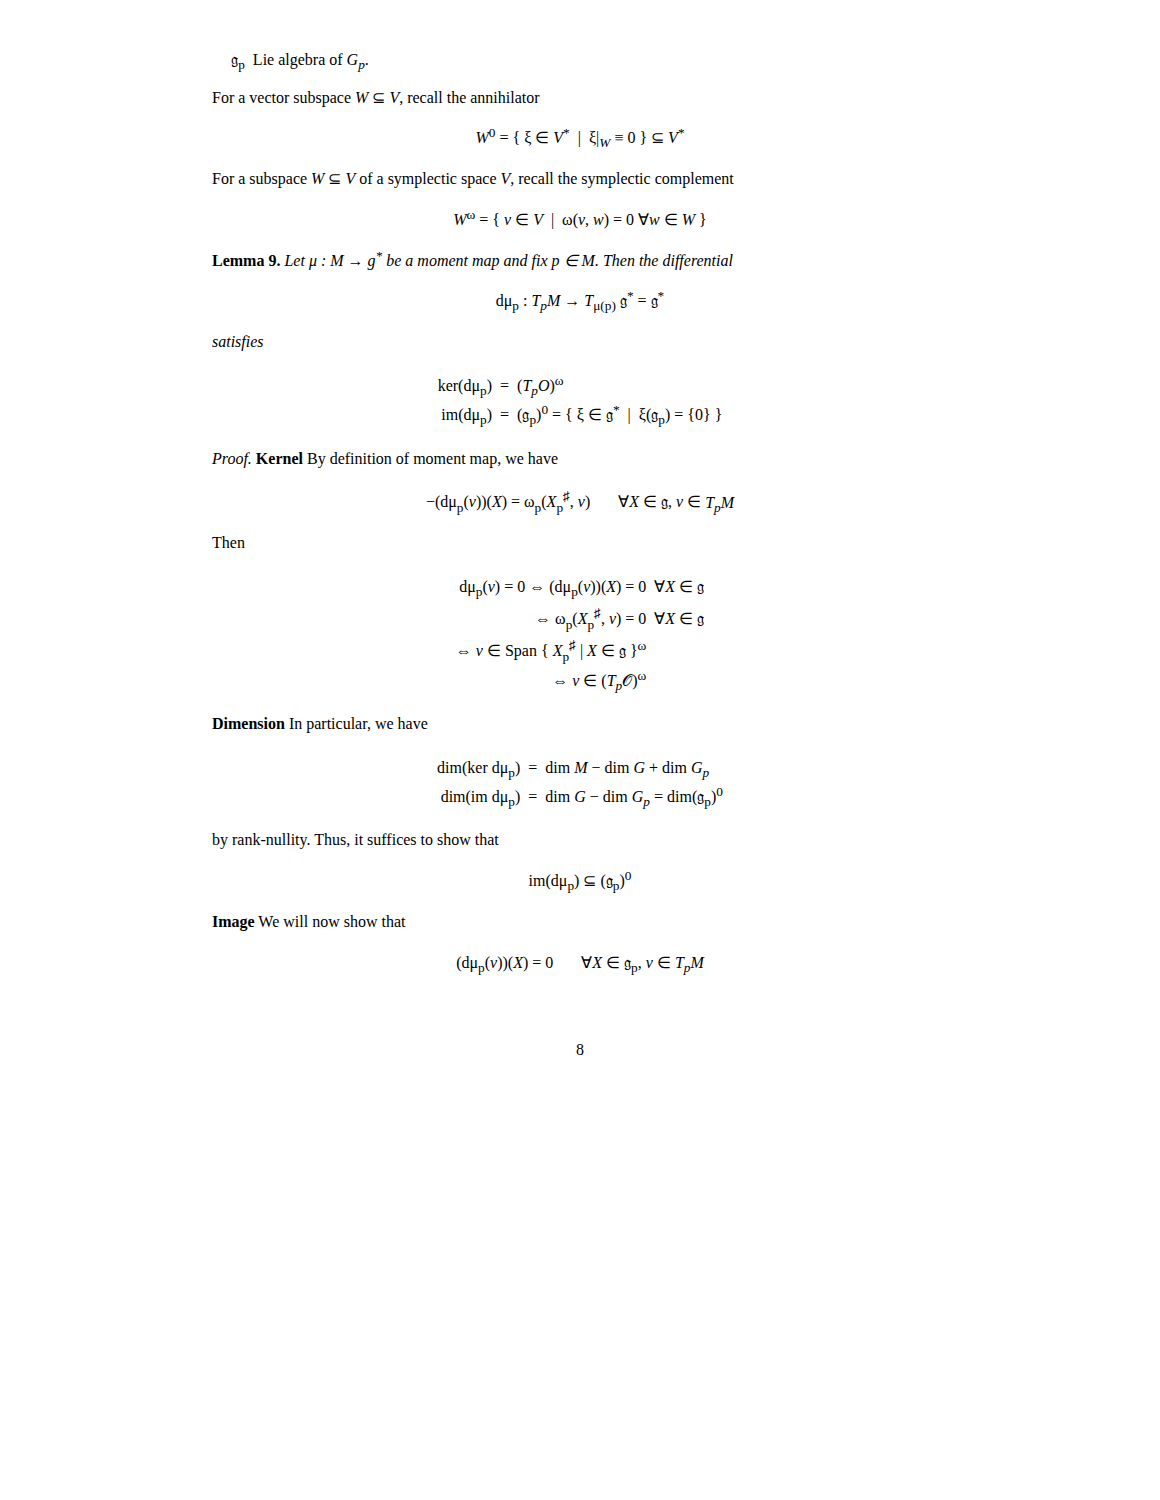𝔤p Lie algebra of Gp.
For a vector subspace W ⊆ V, recall the annihilator
W0 = { ξ ∈ V* | ξ|W ≡ 0 } ⊆ V*
For a subspace W ⊆ V of a symplectic space V, recall the symplectic complement
Wω = { v ∈ V | ω(v, w) = 0 ∀w ∈ W }
Lemma 9. Let μ : M → g* be a moment map and fix p ∈ M. Then the differential
dμp : TpM → Tμ(p) 𝔤* = 𝔤*
satisfies
| ker(dμ p ) | = | ( T p O ) ω |
| im(dμ p ) | = | (𝔤 p ) 0 = { ξ ∈ 𝔤 * / ξ(𝔤 p ) = {0} } |
Proof. Kernel By definition of moment map, we have
−(dμp(v))(X) = ωp(Xp♯, v) ∀X ∈ 𝔤, v ∈ TpM
Then
| dμ p ( v ) = 0 ⇔ (dμ p ( v ))( X ) = 0 | ∀ X ∈ 𝔤 |
| ⇔ ω p ( X p ♯ , v ) = 0 | ∀ X ∈ 𝔤 |
| ⇔ v ∈ Span { X p ♯ / X ∈ 𝔤 } ω | |
| ⇔ v ∈ ( T p 𝒪) ω | |
Dimension In particular, we have
| dim(ker dμ p ) | = | dim M − dim G + dim G p |
| dim(im dμ p ) | = | dim G − dim G p = dim(𝔤 p ) 0 |
by rank-nullity. Thus, it suffices to show that
im(dμp) ⊆ (𝔤p)0
Image We will now show that
(dμp(v))(X) = 0 ∀X ∈ 𝔤p, v ∈ TpM
8